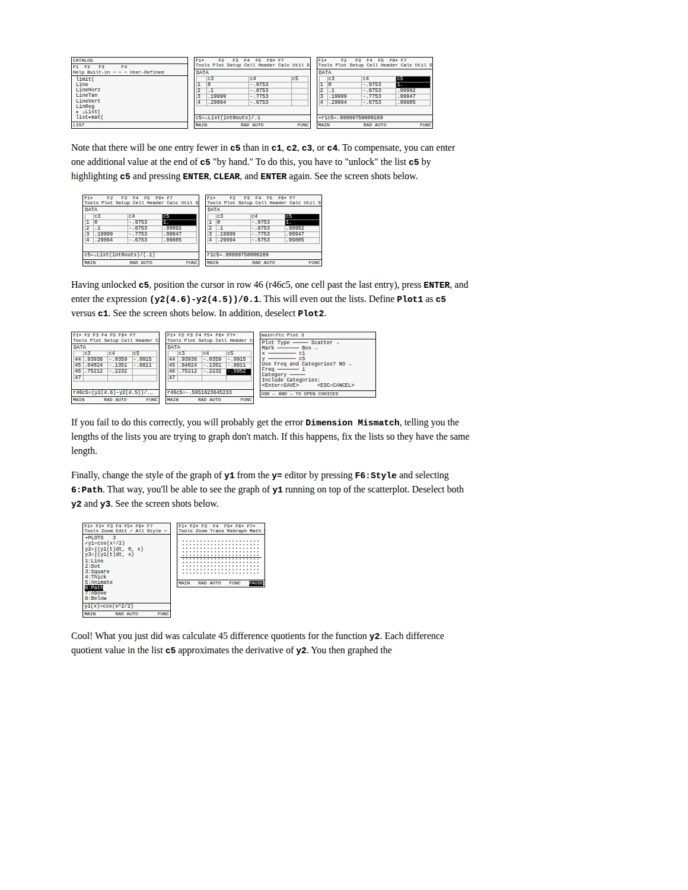CATALOG
F1 F2 F3 F4
Help Built-in ⋯ ⋯ ⋯ User-Defined
limit(
Line
LineHorz
LineTan
LineVert
LinReg
▸ ▵List(
list▸mat(
LIST
F1▾ F2 F3 F4 F5 F6▾ F7
Tools Plot Setup Cell Header Calc Util Stat
DATA
| | c3 | c4 | c5 |
| 1 | 0 | -.9753 | |
| 2 | .1 | -.8753 | |
| 3 | .19999 | -.7753 | |
| 4 | .29994 | -.6753 | |
c5=▵List(int0outs)/.1
MAIN RAD AUTO FUNC
F1▾ F2 F3 F4 F5 F6▾ F7
Tools Plot Setup Cell Header Calc Util Stat
DATA
| | c3 | c4 | c5 |
| 1 | 0 | -.9753 | 1. |
| 2 | .1 | -.8753 | .99992 |
| 3 | .19999 | -.7753 | .99947 |
| 4 | .29994 | -.6753 | .99805 |
▪r1c5=.99999750000289
MAIN RAD AUTO FUNC
Note that there will be one entry fewer in c5 than in c1, c2, c3, or c4. To compensate, you can enter one additional value at the end of c5 "by hand." To do this, you have to "unlock" the list c5 by highlighting c5 and pressing ENTER, CLEAR, and ENTER again. See the screen shots below.
F1▾ F2 F3 F4 F5 F6▾ F7
Tools Plot Setup Cell Header Calc Util Stat
DATA
| | c3 | c4 | c5 |
| 1 | 0 | -.9753 | 1. |
| 2 | .1 | -.8753 | .99992 |
| 3 | .19999 | -.7753 | .99947 |
| 4 | .29994 | -.6753 | .99805 |
c5=▵List(int0outs)/(.1)
MAIN RAD AUTO FUNC
F1▾ F2 F3 F4 F5 F6▾ F7
Tools Plot Setup Cell Header Calc Util Stat
DATA
| | c3 | c4 | c5 |
| 1 | 0 | -.9753 | 1. |
| 2 | .1 | -.8753 | .99992 |
| 3 | .19999 | -.7753 | .99947 |
| 4 | .29994 | -.6753 | .99805 |
r1c5=.99999750000289
MAIN RAD AUTO FUNC
Having unlocked c5, position the cursor in row 46 (r46c5, one cell past the last entry), press ENTER, and enter the expression (y2(4.6)-y2(4.5))/0.1. This will even out the lists. Define Plot1 as c5 versus c1. See the screen shots below. In addition, deselect Plot2.
F1▾ F2 F3 F4 F5 F6▾ F7
Tools Plot Setup Cell Header Calc Util Stat
DATA
| | c3 | c4 | c5 |
| 44 | .93938 | -.0359 | -.9915 |
| 45 | .84024 | -.1351 | -.8811 |
| 46 | .75212 | -.2232 | |
| 47 | | | |
r46c5=(y2(4.6)-y2(4.5))/.…
MAIN RAD AUTO FUNC
F1▾ F2 F3 F4 F5▾ F6▾ F7▾
Tools Plot Setup Cell Header Calc Util Stat
DATA
| | c3 | c4 | c5 |
| 44 | .93938 | -.0359 | -.9915 |
| 45 | .84024 | -.1351 | -.8811 |
| 46 | .75212 | -.2232 | -.5952 |
| 47 | | | |
r46c5=-.5951623645233
MAIN RAD AUTO FUNC
main\ftc Plot 3
Plot Type ⋯⋯⋯⋯⋯ Scatter →
Mark ⋯⋯⋯⋯⋯⋯⋯ Box →
x ⋯⋯⋯⋯⋯⋯⋯⋯⋯ c1
y ⋯⋯⋯⋯⋯⋯⋯⋯⋯ c5
Use Freq and Categories? NO →
Freq ⋯⋯⋯⋯⋯⋯⋯ 1
Category ⋯⋯⋯⋯⋯
Include Categories:
<Enter=SAVE> <ESC=CANCEL>
USE ← AND → TO OPEN CHOICES
If you fail to do this correctly, you will probably get the error Dimension Mismatch, telling you the lengths of the lists you are trying to graph don't match. If this happens, fix the lists so they have the same length.
Finally, change the style of the graph of y1 from the y= editor by pressing F6:Style and selecting 6:Path. That way, you'll be able to see the graph of y1 running on top of the scatterplot. Deselect both y2 and y3. See the screen shots below.
F1▾ F2▾ F3 F4 F5▾ F6▾ F7
Tools Zoom Edit ✓ All Style ⋯
▪PLOTS 3
✓y1=cos(x²/2)
y2=∫(y1(t)dt, 0, x)
y3=∫(y1(t)dt, x)
1:Line
2:Dot
3:Square
4:Thick
5:Animate
6:Path
7:Above
8:Below
y1(x)=cos(x^2/2)
MAIN RAD AUTO FUNC
F1▾ F2▾ F3 F4 F5▾ F6▾ F7▾
Tools Zoom Trace ReGraph Math Draw Pen
MAIN RAD AUTO FUNC PAUSE
Cool! What you just did was calculate 45 difference quotients for the function y2. Each difference quotient value in the list c5 approximates the derivative of y2. You then graphed the